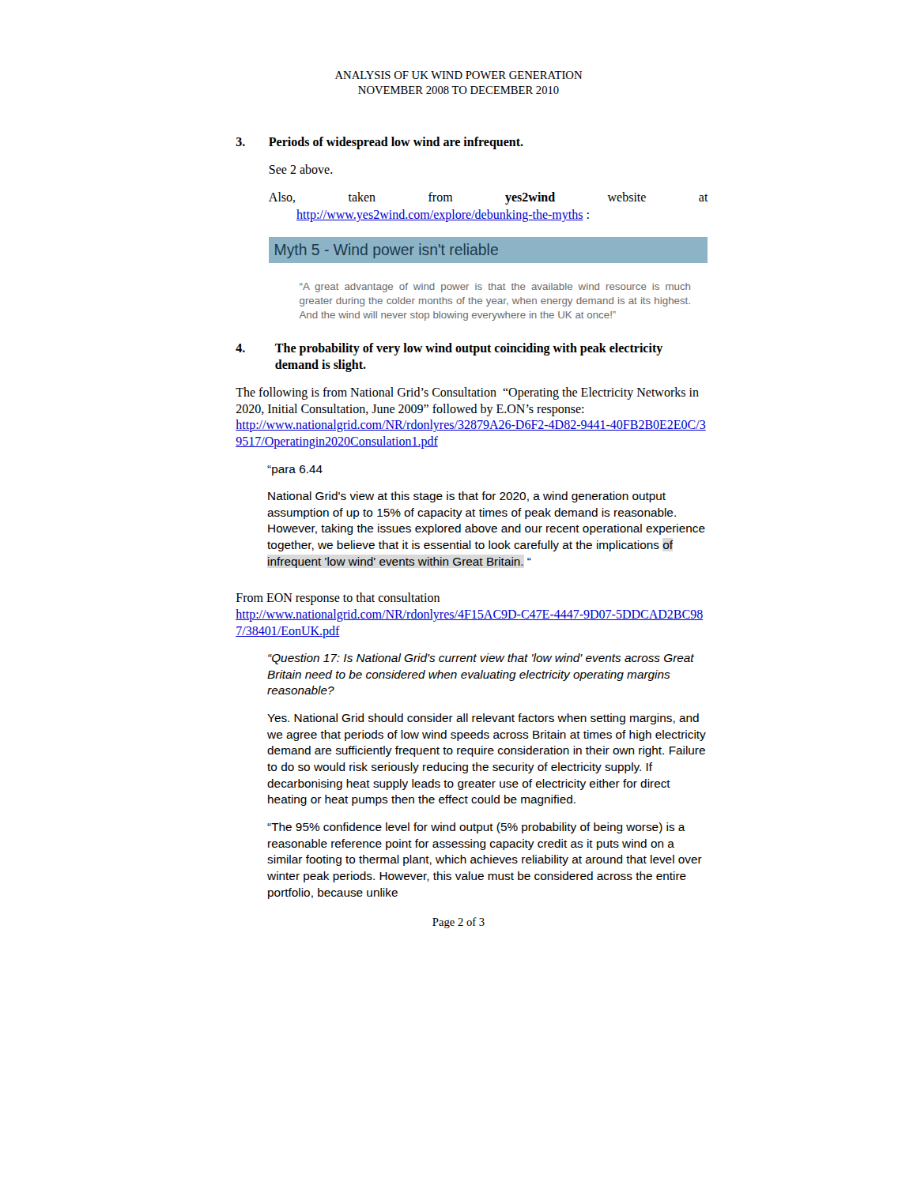Analysis of UK Wind Power Generation
November 2008 to December 2010
3. Periods of widespread low wind are infrequent.
See 2 above.
Also, taken from yes2wind website at
http://www.yes2wind.com/explore/debunking-the-myths :
Myth 5 - Wind power isn't reliable
“A great advantage of wind power is that the available wind resource is much greater during the colder months of the year, when energy demand is at its highest. And the wind will never stop blowing everywhere in the UK at once!”
4. The probability of very low wind output coinciding with peak electricity demand is slight.
The following is from National Grid’s Consultation “Operating the Electricity Networks in 2020, Initial Consultation, June 2009” followed by E.ON’s response:
http://www.nationalgrid.com/NR/rdonlyres/32879A26-D6F2-4D82-9441-40FB2B0E2E0C/39517/Operatingin2020Consulation1.pdf
“para 6.44
National Grid's view at this stage is that for 2020, a wind generation output assumption of up to 15% of capacity at times of peak demand is reasonable. However, taking the issues explored above and our recent operational experience together, we believe that it is essential to look carefully at the implications of infrequent 'low wind' events within Great Britain. “
From EON response to that consultation
http://www.nationalgrid.com/NR/rdonlyres/4F15AC9D-C47E-4447-9D07-5DDCAD2BC987/38401/EonUK.pdf
“Question 17: Is National Grid's current view that 'low wind' events across Great Britain need to be considered when evaluating electricity operating margins reasonable?
Yes. National Grid should consider all relevant factors when setting margins, and we agree that periods of low wind speeds across Britain at times of high electricity demand are sufficiently frequent to require consideration in their own right. Failure to do so would risk seriously reducing the security of electricity supply. If decarbonising heat supply leads to greater use of electricity either for direct heating or heat pumps then the effect could be magnified.
“The 95% confidence level for wind output (5% probability of being worse) is a reasonable reference point for assessing capacity credit as it puts wind on a similar footing to thermal plant, which achieves reliability at around that level over winter peak periods. However, this value must be considered across the entire portfolio, because unlike
Page 2 of 3